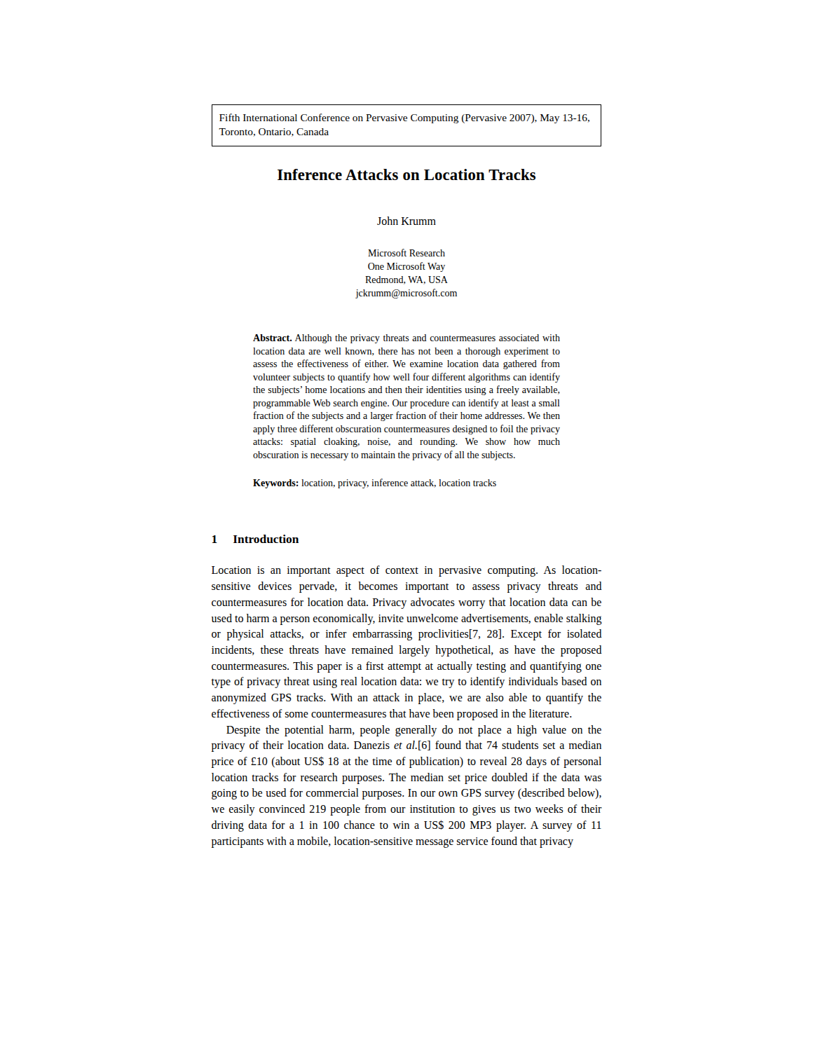Fifth International Conference on Pervasive Computing (Pervasive 2007), May 13-16, Toronto, Ontario, Canada
Inference Attacks on Location Tracks
John Krumm
Microsoft Research
One Microsoft Way
Redmond, WA, USA
jckrumm@microsoft.com
Abstract. Although the privacy threats and countermeasures associated with location data are well known, there has not been a thorough experiment to assess the effectiveness of either. We examine location data gathered from volunteer subjects to quantify how well four different algorithms can identify the subjects’ home locations and then their identities using a freely available, programmable Web search engine. Our procedure can identify at least a small fraction of the subjects and a larger fraction of their home addresses. We then apply three different obscuration countermeasures designed to foil the privacy attacks: spatial cloaking, noise, and rounding. We show how much obscuration is necessary to maintain the privacy of all the subjects.
Keywords: location, privacy, inference attack, location tracks
1 Introduction
Location is an important aspect of context in pervasive computing. As location-sensitive devices pervade, it becomes important to assess privacy threats and countermeasures for location data. Privacy advocates worry that location data can be used to harm a person economically, invite unwelcome advertisements, enable stalking or physical attacks, or infer embarrassing proclivities[7, 28]. Except for isolated incidents, these threats have remained largely hypothetical, as have the proposed countermeasures. This paper is a first attempt at actually testing and quantifying one type of privacy threat using real location data: we try to identify individuals based on anonymized GPS tracks. With an attack in place, we are also able to quantify the effectiveness of some countermeasures that have been proposed in the literature.
Despite the potential harm, people generally do not place a high value on the privacy of their location data. Danezis et al.[6] found that 74 students set a median price of £10 (about US$ 18 at the time of publication) to reveal 28 days of personal location tracks for research purposes. The median set price doubled if the data was going to be used for commercial purposes. In our own GPS survey (described below), we easily convinced 219 people from our institution to gives us two weeks of their driving data for a 1 in 100 chance to win a US$ 200 MP3 player. A survey of 11 participants with a mobile, location-sensitive message service found that privacy